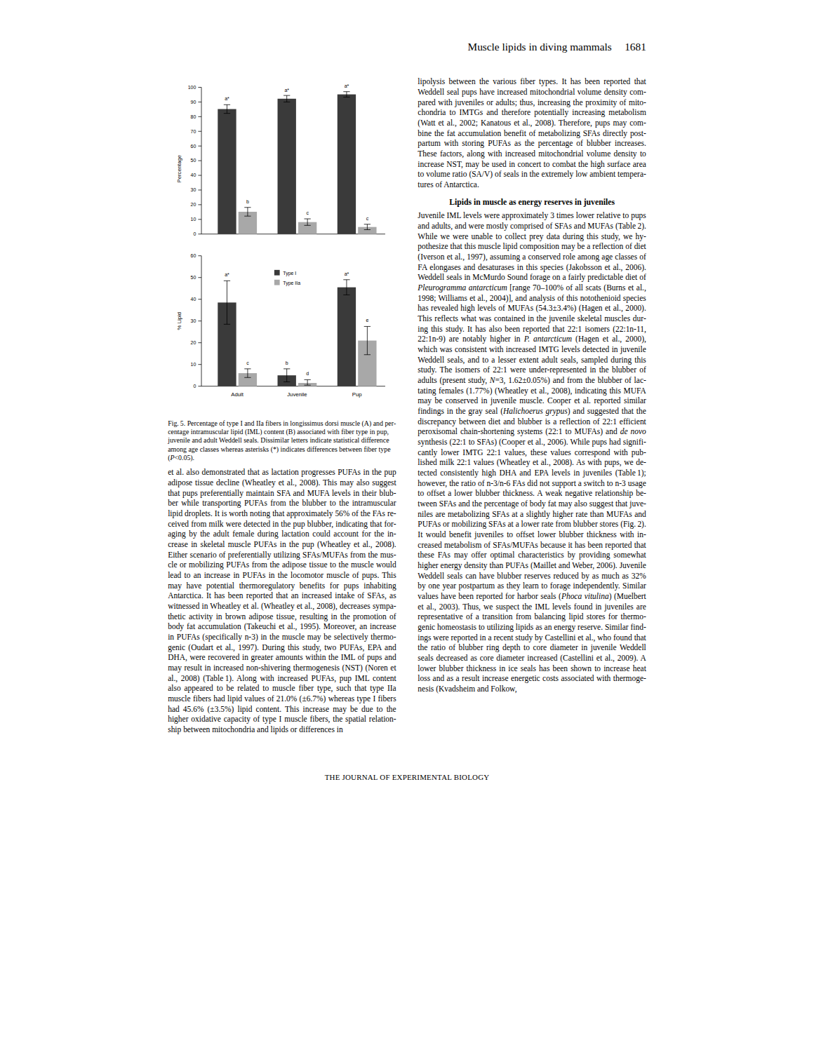Muscle lipids in diving mammals1681
0 10 20 30 40 50 60 70 80 90 100 Percentage a* b a* c a* c 0 10 20 30 40 50 60 % Lipid Type I Type IIa a* c b d a* e Adult Juvenile Pup
Fig. 5. Percentage of type I and IIa fibers in longissimus dorsi muscle (A) and percentage intramuscular lipid (IML) content (B) associated with fiber type in pup, juvenile and adult Weddell seals. Dissimilar letters indicate statistical difference among age classes whereas asterisks (*) indicates differences between fiber type (P<0.05).
et al. also demonstrated that as lactation progresses PUFAs in the pup adipose tissue decline (Wheatley et al., 2008). This may also suggest that pups preferentially maintain SFA and MUFA levels in their blubber while transporting PUFAs from the blubber to the intramuscular lipid droplets. It is worth noting that approximately 56% of the FAs received from milk were detected in the pup blubber, indicating that foraging by the adult female during lactation could account for the increase in skeletal muscle PUFAs in the pup (Wheatley et al., 2008). Either scenario of preferentially utilizing SFAs/MUFAs from the muscle or mobilizing PUFAs from the adipose tissue to the muscle would lead to an increase in PUFAs in the locomotor muscle of pups. This may have potential thermoregulatory benefits for pups inhabiting Antarctica. It has been reported that an increased intake of SFAs, as witnessed in Wheatley et al. (Wheatley et al., 2008), decreases sympathetic activity in brown adipose tissue, resulting in the promotion of body fat accumulation (Takeuchi et al., 1995). Moreover, an increase in PUFAs (specifically n-3) in the muscle may be selectively thermogenic (Oudart et al., 1997). During this study, two PUFAs, EPA and DHA, were recovered in greater amounts within the IML of pups and may result in increased non-shivering thermogenesis (NST) (Noren et al., 2008) (Table 1). Along with increased PUFAs, pup IML content also appeared to be related to muscle fiber type, such that type IIa muscle fibers had lipid values of 21.0% (±6.7%) whereas type I fibers had 45.6% (±3.5%) lipid content. This increase may be due to the higher oxidative capacity of type I muscle fibers, the spatial relationship between mitochondria and lipids or differences in
lipolysis between the various fiber types. It has been reported that Weddell seal pups have increased mitochondrial volume density compared with juveniles or adults; thus, increasing the proximity of mitochondria to IMTGs and therefore potentially increasing metabolism (Watt et al., 2002; Kanatous et al., 2008). Therefore, pups may combine the fat accumulation benefit of metabolizing SFAs directly postpartum with storing PUFAs as the percentage of blubber increases. These factors, along with increased mitochondrial volume density to increase NST, may be used in concert to combat the high surface area to volume ratio (SA/V) of seals in the extremely low ambient temperatures of Antarctica.
Lipids in muscle as energy reserves in juveniles
Juvenile IML levels were approximately 3 times lower relative to pups and adults, and were mostly comprised of SFAs and MUFAs (Table 2). While we were unable to collect prey data during this study, we hypothesize that this muscle lipid composition may be a reflection of diet (Iverson et al., 1997), assuming a conserved role among age classes of FA elongases and desaturases in this species (Jakobsson et al., 2006). Weddell seals in McMurdo Sound forage on a fairly predictable diet of Pleurogramma antarcticum [range 70–100% of all scats (Burns et al., 1998; Williams et al., 2004)], and analysis of this notothenioid species has revealed high levels of MUFAs (54.3±3.4%) (Hagen et al., 2000). This reflects what was contained in the juvenile skeletal muscles during this study. It has also been reported that 22:1 isomers (22:1n-11, 22:1n-9) are notably higher in P. antarcticum (Hagen et al., 2000), which was consistent with increased IMTG levels detected in juvenile Weddell seals, and to a lesser extent adult seals, sampled during this study. The isomers of 22:1 were under-represented in the blubber of adults (present study, N=3, 1.62±0.05%) and from the blubber of lactating females (1.77%) (Wheatley et al., 2008), indicating this MUFA may be conserved in juvenile muscle. Cooper et al. reported similar findings in the gray seal (Halichoerus grypus) and suggested that the discrepancy between diet and blubber is a reflection of 22:1 efficient peroxisomal chain-shortening systems (22:1 to MUFAs) and de novo synthesis (22:1 to SFAs) (Cooper et al., 2006). While pups had significantly lower IMTG 22:1 values, these values correspond with published milk 22:1 values (Wheatley et al., 2008). As with pups, we detected consistently high DHA and EPA levels in juveniles (Table 1); however, the ratio of n-3/n-6 FAs did not support a switch to n-3 usage to offset a lower blubber thickness. A weak negative relationship between SFAs and the percentage of body fat may also suggest that juveniles are metabolizing SFAs at a slightly higher rate than MUFAs and PUFAs or mobilizing SFAs at a lower rate from blubber stores (Fig. 2). It would benefit juveniles to offset lower blubber thickness with increased metabolism of SFAs/MUFAs because it has been reported that these FAs may offer optimal characteristics by providing somewhat higher energy density than PUFAs (Maillet and Weber, 2006). Juvenile Weddell seals can have blubber reserves reduced by as much as 32% by one year postpartum as they learn to forage independently. Similar values have been reported for harbor seals (Phoca vitulina) (Muelbert et al., 2003). Thus, we suspect the IML levels found in juveniles are representative of a transition from balancing lipid stores for thermogenic homeostasis to utilizing lipids as an energy reserve. Similar findings were reported in a recent study by Castellini et al., who found that the ratio of blubber ring depth to core diameter in juvenile Weddell seals decreased as core diameter increased (Castellini et al., 2009). A lower blubber thickness in ice seals has been shown to increase heat loss and as a result increase energetic costs associated with thermogenesis (Kvadsheim and Folkow,
THE JOURNAL OF EXPERIMENTAL BIOLOGY